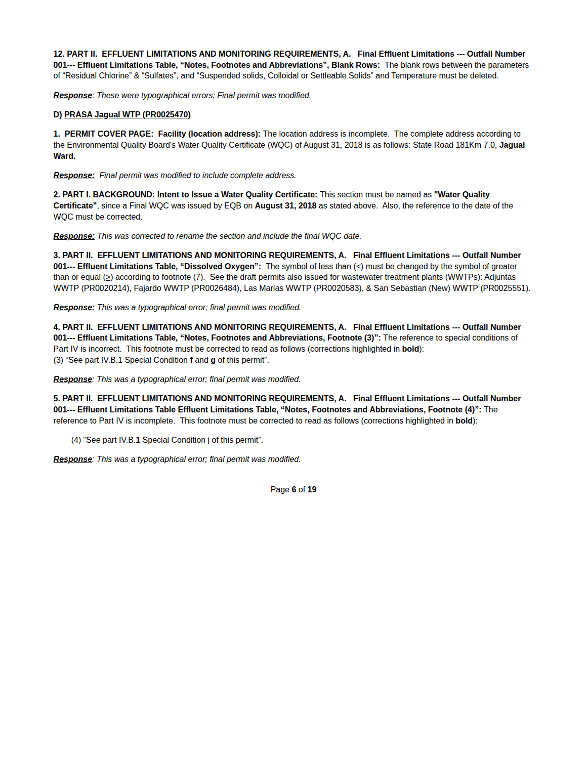12. PART II. EFFLUENT LIMITATIONS AND MONITORING REQUIREMENTS, A. Final Effluent Limitations --- Outfall Number 001--- Effluent Limitations Table, “Notes, Footnotes and Abbreviations”, Blank Rows: The blank rows between the parameters of “Residual Chlorine” & “Sulfates”, and “Suspended solids, Colloidal or Settleable Solids” and Temperature must be deleted.
Response: These were typographical errors; Final permit was modified.
D) PRASA Jagual WTP (PR0025470)
1. PERMIT COVER PAGE: Facility (location address): The location address is incomplete. The complete address according to the Environmental Quality Board's Water Quality Certificate (WQC) of August 31, 2018 is as follows: State Road 181Km 7.0, Jagual Ward.
Response: Final permit was modified to include complete address.
2. PART I. BACKGROUND: Intent to Issue a Water Quality Certificate: This section must be named as "Water Quality Certificate", since a Final WQC was issued by EQB on August 31, 2018 as stated above. Also, the reference to the date of the WQC must be corrected.
Response: This was corrected to rename the section and include the final WQC date.
3. PART II. EFFLUENT LIMITATIONS AND MONITORING REQUIREMENTS, A. Final Effluent Limitations --- Outfall Number 001--- Effluent Limitations Table, “Dissolved Oxygen”: The symbol of less than (<) must be changed by the symbol of greater than or equal (>) according to footnote (7). See the draft permits also issued for wastewater treatment plants (WWTPs): Adjuntas WWTP (PR0020214), Fajardo WWTP (PR0026484), Las Marias WWTP (PR0020583), & San Sebastian (New) WWTP (PR0025551).
Response: This was a typographical error; final permit was modified.
4. PART II. EFFLUENT LIMITATIONS AND MONITORING REQUIREMENTS, A. Final Effluent Limitations --- Outfall Number 001--- Effluent Limitations Table, “Notes, Footnotes and Abbreviations, Footnote (3)”: The reference to special conditions of Part IV is incorrect. This footnote must be corrected to read as follows (corrections highlighted in bold):
(3) “See part IV.B.1 Special Condition f and g of this permit”.
Response: This was a typographical error; final permit was modified.
5. PART II. EFFLUENT LIMITATIONS AND MONITORING REQUIREMENTS, A. Final Effluent Limitations --- Outfall Number 001--- Effluent Limitations Table Effluent Limitations Table, “Notes, Footnotes and Abbreviations, Footnote (4)”: The reference to Part IV is incomplete. This footnote must be corrected to read as follows (corrections highlighted in bold):
(4) “See part IV.B.1 Special Condition j of this permit”.
Response: This was a typographical error; final permit was modified.
Page 6 of 19